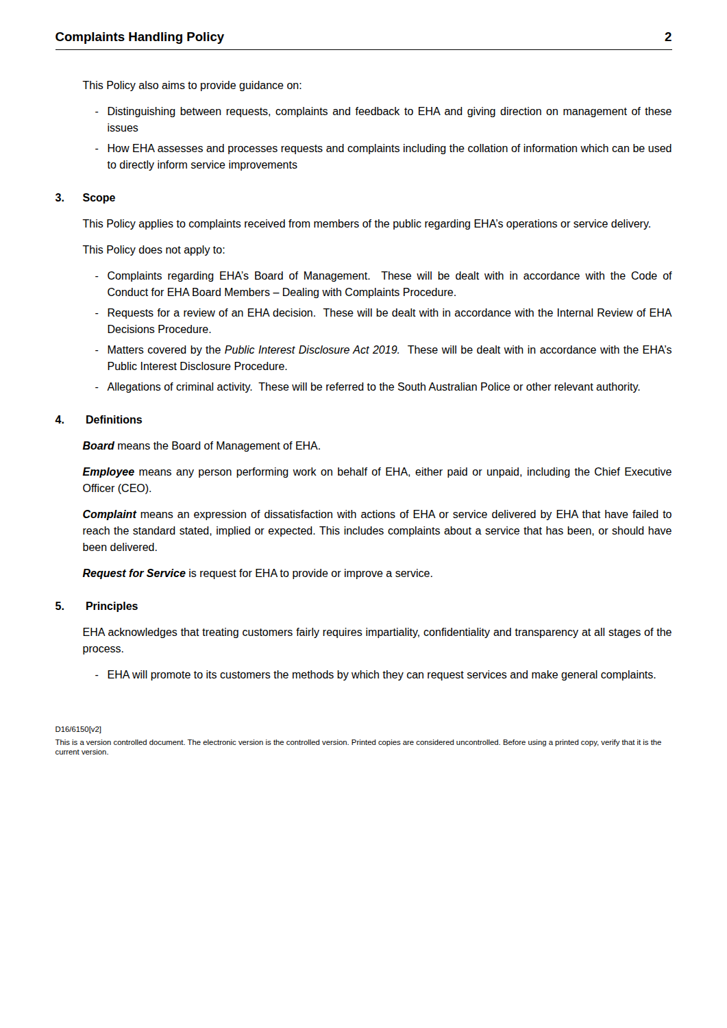Complaints Handling Policy 2
This Policy also aims to provide guidance on:
Distinguishing between requests, complaints and feedback to EHA and giving direction on management of these issues
How EHA assesses and processes requests and complaints including the collation of information which can be used to directly inform service improvements
3. Scope
This Policy applies to complaints received from members of the public regarding EHA’s operations or service delivery.
This Policy does not apply to:
Complaints regarding EHA’s Board of Management. These will be dealt with in accordance with the Code of Conduct for EHA Board Members – Dealing with Complaints Procedure.
Requests for a review of an EHA decision. These will be dealt with in accordance with the Internal Review of EHA Decisions Procedure.
Matters covered by the Public Interest Disclosure Act 2019. These will be dealt with in accordance with the EHA’s Public Interest Disclosure Procedure.
Allegations of criminal activity. These will be referred to the South Australian Police or other relevant authority.
4. Definitions
Board means the Board of Management of EHA.
Employee means any person performing work on behalf of EHA, either paid or unpaid, including the Chief Executive Officer (CEO).
Complaint means an expression of dissatisfaction with actions of EHA or service delivered by EHA that have failed to reach the standard stated, implied or expected. This includes complaints about a service that has been, or should have been delivered.
Request for Service is request for EHA to provide or improve a service.
5. Principles
EHA acknowledges that treating customers fairly requires impartiality, confidentiality and transparency at all stages of the process.
EHA will promote to its customers the methods by which they can request services and make general complaints.
D16/6150[v2]
This is a version controlled document. The electronic version is the controlled version. Printed copies are considered uncontrolled. Before using a printed copy, verify that it is the current version.